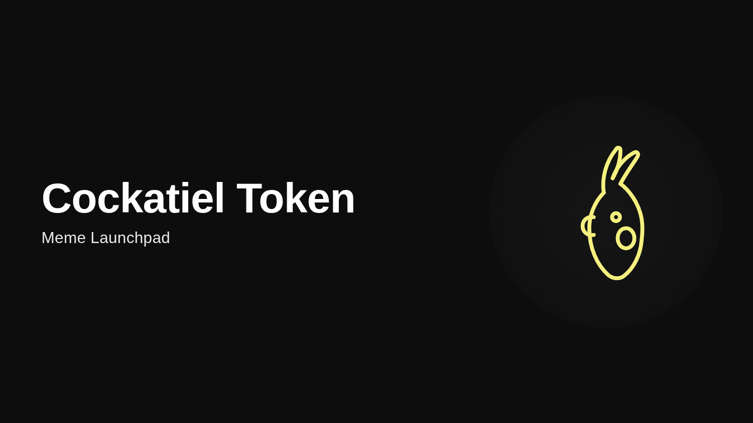Cockatiel Token
Meme Launchpad